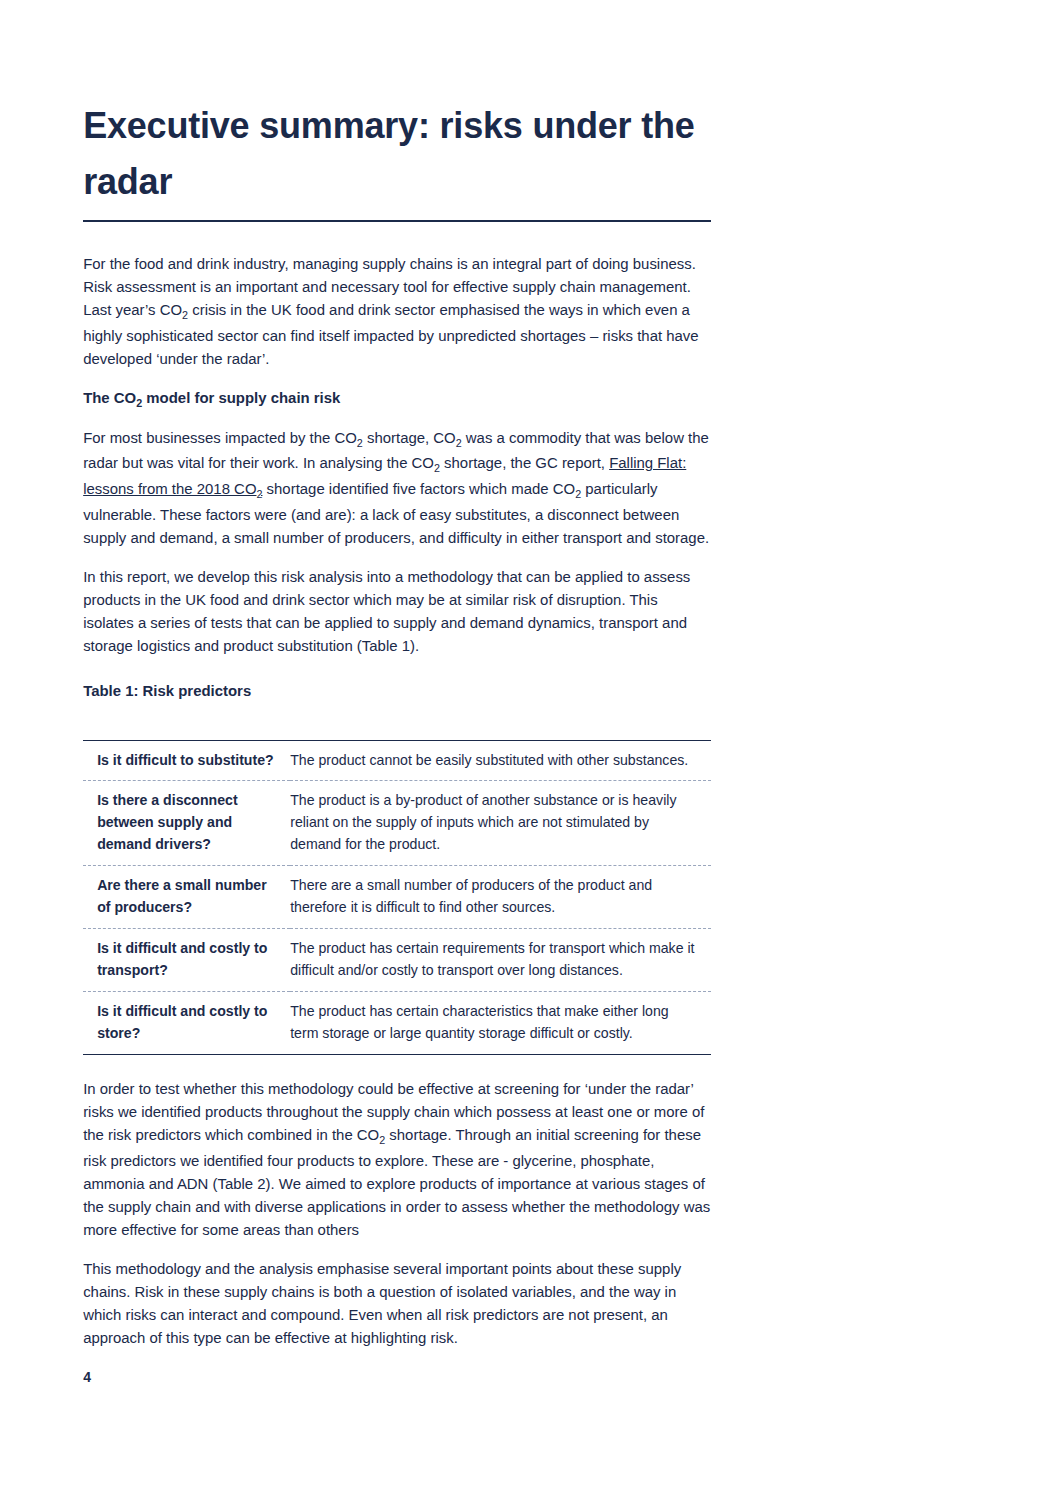Executive summary: risks under the radar
For the food and drink industry, managing supply chains is an integral part of doing business. Risk assessment is an important and necessary tool for effective supply chain management. Last year’s CO2 crisis in the UK food and drink sector emphasised the ways in which even a highly sophisticated sector can find itself impacted by unpredicted shortages – risks that have developed ‘under the radar’.
The CO2 model for supply chain risk
For most businesses impacted by the CO2 shortage, CO2 was a commodity that was below the radar but was vital for their work. In analysing the CO2 shortage, the GC report, Falling Flat: lessons from the 2018 CO2 shortage identified five factors which made CO2 particularly vulnerable. These factors were (and are): a lack of easy substitutes, a disconnect between supply and demand, a small number of producers, and difficulty in either transport and storage.
In this report, we develop this risk analysis into a methodology that can be applied to assess products in the UK food and drink sector which may be at similar risk of disruption. This isolates a series of tests that can be applied to supply and demand dynamics, transport and storage logistics and product substitution (Table 1).
Table 1: Risk predictors
| Is it difficult to substitute? | The product cannot be easily substituted with other substances. |
| Is there a disconnect between supply and demand drivers? | The product is a by-product of another substance or is heavily reliant on the supply of inputs which are not stimulated by demand for the product. |
| Are there a small number of producers? | There are a small number of producers of the product and therefore it is difficult to find other sources. |
| Is it difficult and costly to transport? | The product has certain requirements for transport which make it difficult and/or costly to transport over long distances. |
| Is it difficult and costly to store? | The product has certain characteristics that make either long term storage or large quantity storage difficult or costly. |
In order to test whether this methodology could be effective at screening for ‘under the radar’ risks we identified products throughout the supply chain which possess at least one or more of the risk predictors which combined in the CO2 shortage. Through an initial screening for these risk predictors we identified four products to explore. These are - glycerine, phosphate, ammonia and ADN (Table 2). We aimed to explore products of importance at various stages of the supply chain and with diverse applications in order to assess whether the methodology was more effective for some areas than others
This methodology and the analysis emphasise several important points about these supply chains. Risk in these supply chains is both a question of isolated variables, and the way in which risks can interact and compound. Even when all risk predictors are not present, an approach of this type can be effective at highlighting risk.
4